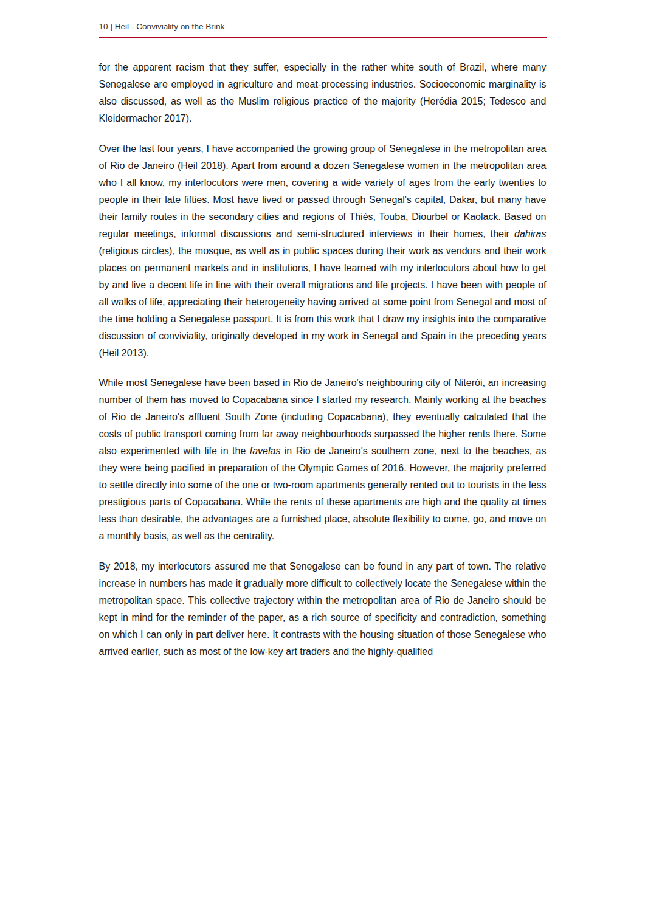10 | Heil - Conviviality on the Brink
for the apparent racism that they suffer, especially in the rather white south of Brazil, where many Senegalese are employed in agriculture and meat-processing industries. Socioeconomic marginality is also discussed, as well as the Muslim religious practice of the majority (Herédia 2015; Tedesco and Kleidermacher 2017).
Over the last four years, I have accompanied the growing group of Senegalese in the metropolitan area of Rio de Janeiro (Heil 2018). Apart from around a dozen Senegalese women in the metropolitan area who I all know, my interlocutors were men, covering a wide variety of ages from the early twenties to people in their late fifties. Most have lived or passed through Senegal's capital, Dakar, but many have their family routes in the secondary cities and regions of Thiès, Touba, Diourbel or Kaolack. Based on regular meetings, informal discussions and semi-structured interviews in their homes, their dahiras (religious circles), the mosque, as well as in public spaces during their work as vendors and their work places on permanent markets and in institutions, I have learned with my interlocutors about how to get by and live a decent life in line with their overall migrations and life projects. I have been with people of all walks of life, appreciating their heterogeneity having arrived at some point from Senegal and most of the time holding a Senegalese passport. It is from this work that I draw my insights into the comparative discussion of conviviality, originally developed in my work in Senegal and Spain in the preceding years (Heil 2013).
While most Senegalese have been based in Rio de Janeiro's neighbouring city of Niterói, an increasing number of them has moved to Copacabana since I started my research. Mainly working at the beaches of Rio de Janeiro's affluent South Zone (including Copacabana), they eventually calculated that the costs of public transport coming from far away neighbourhoods surpassed the higher rents there. Some also experimented with life in the favelas in Rio de Janeiro's southern zone, next to the beaches, as they were being pacified in preparation of the Olympic Games of 2016. However, the majority preferred to settle directly into some of the one or two-room apartments generally rented out to tourists in the less prestigious parts of Copacabana. While the rents of these apartments are high and the quality at times less than desirable, the advantages are a furnished place, absolute flexibility to come, go, and move on a monthly basis, as well as the centrality.
By 2018, my interlocutors assured me that Senegalese can be found in any part of town. The relative increase in numbers has made it gradually more difficult to collectively locate the Senegalese within the metropolitan space. This collective trajectory within the metropolitan area of Rio de Janeiro should be kept in mind for the reminder of the paper, as a rich source of specificity and contradiction, something on which I can only in part deliver here. It contrasts with the housing situation of those Senegalese who arrived earlier, such as most of the low-key art traders and the highly-qualified